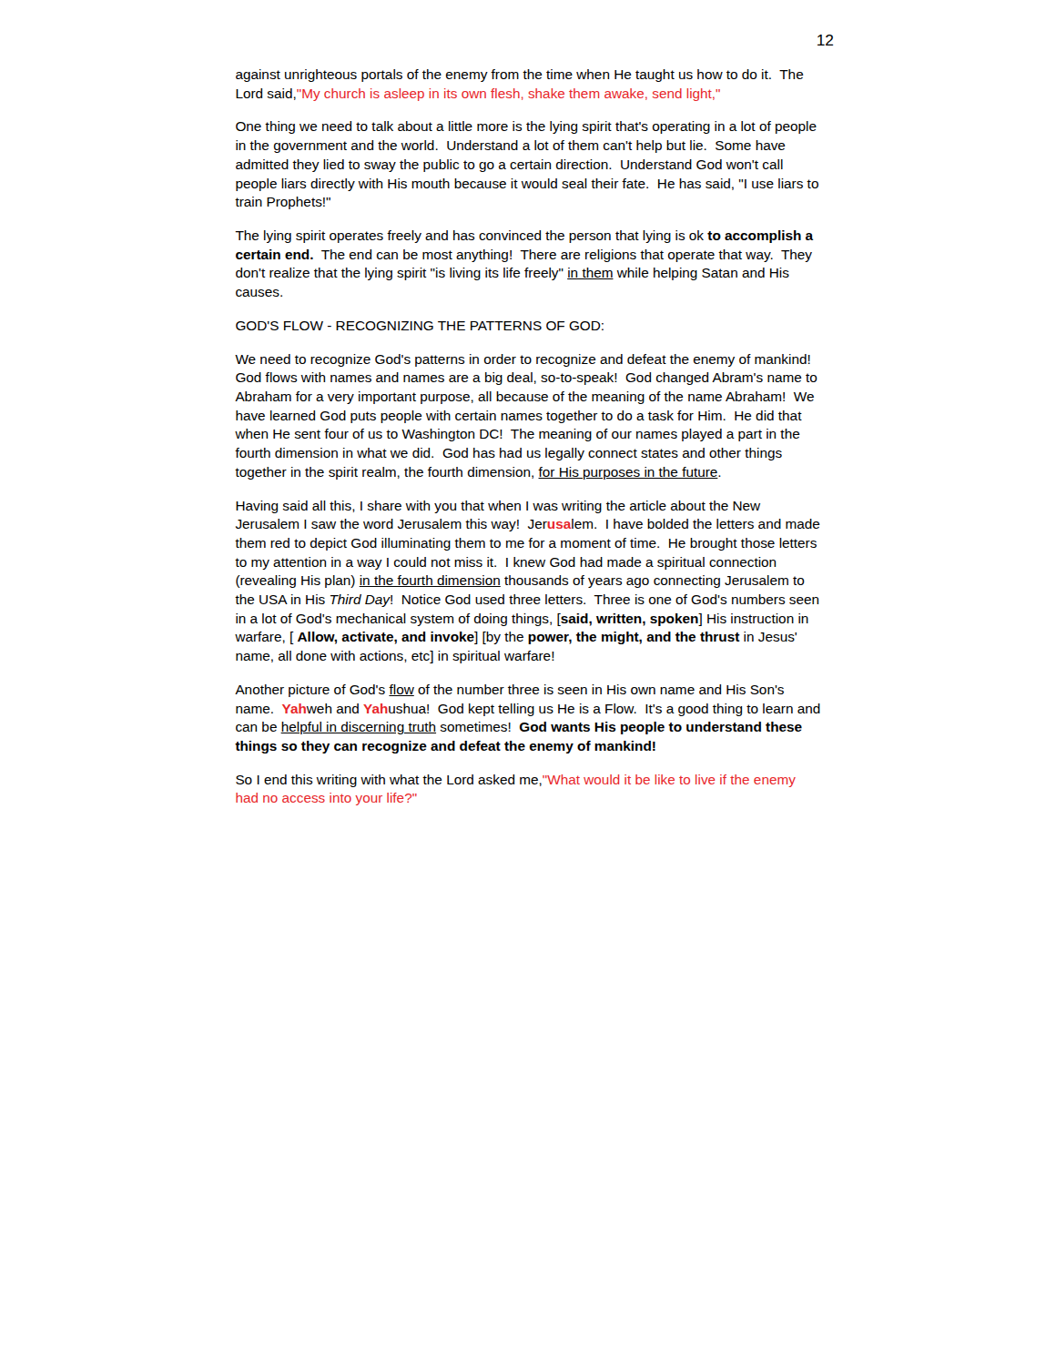12
against unrighteous portals of the enemy from the time when He taught us how to do it. The Lord said,"My church is asleep in its own flesh, shake them awake, send light,"
One thing we need to talk about a little more is the lying spirit that's operating in a lot of people in the government and the world. Understand a lot of them can't help but lie. Some have admitted they lied to sway the public to go a certain direction. Understand God won't call people liars directly with His mouth because it would seal their fate. He has said, "I use liars to train Prophets!"
The lying spirit operates freely and has convinced the person that lying is ok to accomplish a certain end. The end can be most anything! There are religions that operate that way. They don't realize that the lying spirit "is living its life freely" in them while helping Satan and His causes.
GOD'S FLOW - RECOGNIZING THE PATTERNS OF GOD:
We need to recognize God's patterns in order to recognize and defeat the enemy of mankind! God flows with names and names are a big deal, so-to-speak! God changed Abram's name to Abraham for a very important purpose, all because of the meaning of the name Abraham! We have learned God puts people with certain names together to do a task for Him. He did that when He sent four of us to Washington DC! The meaning of our names played a part in the fourth dimension in what we did. God has had us legally connect states and other things together in the spirit realm, the fourth dimension, for His purposes in the future.
Having said all this, I share with you that when I was writing the article about the New Jerusalem I saw the word Jerusalem this way! Jerusalem. I have bolded the letters and made them red to depict God illuminating them to me for a moment of time. He brought those letters to my attention in a way I could not miss it. I knew God had made a spiritual connection (revealing His plan) in the fourth dimension thousands of years ago connecting Jerusalem to the USA in His Third Day! Notice God used three letters. Three is one of God's numbers seen in a lot of God's mechanical system of doing things, [said, written, spoken] His instruction in warfare, [ Allow, activate, and invoke] [by the power, the might, and the thrust in Jesus' name, all done with actions, etc] in spiritual warfare!
Another picture of God's flow of the number three is seen in His own name and His Son's name. Yahweh and Yahushua! God kept telling us He is a Flow. It's a good thing to learn and can be helpful in discerning truth sometimes! God wants His people to understand these things so they can recognize and defeat the enemy of mankind!
So I end this writing with what the Lord asked me,"What would it be like to live if the enemy had no access into your life?"